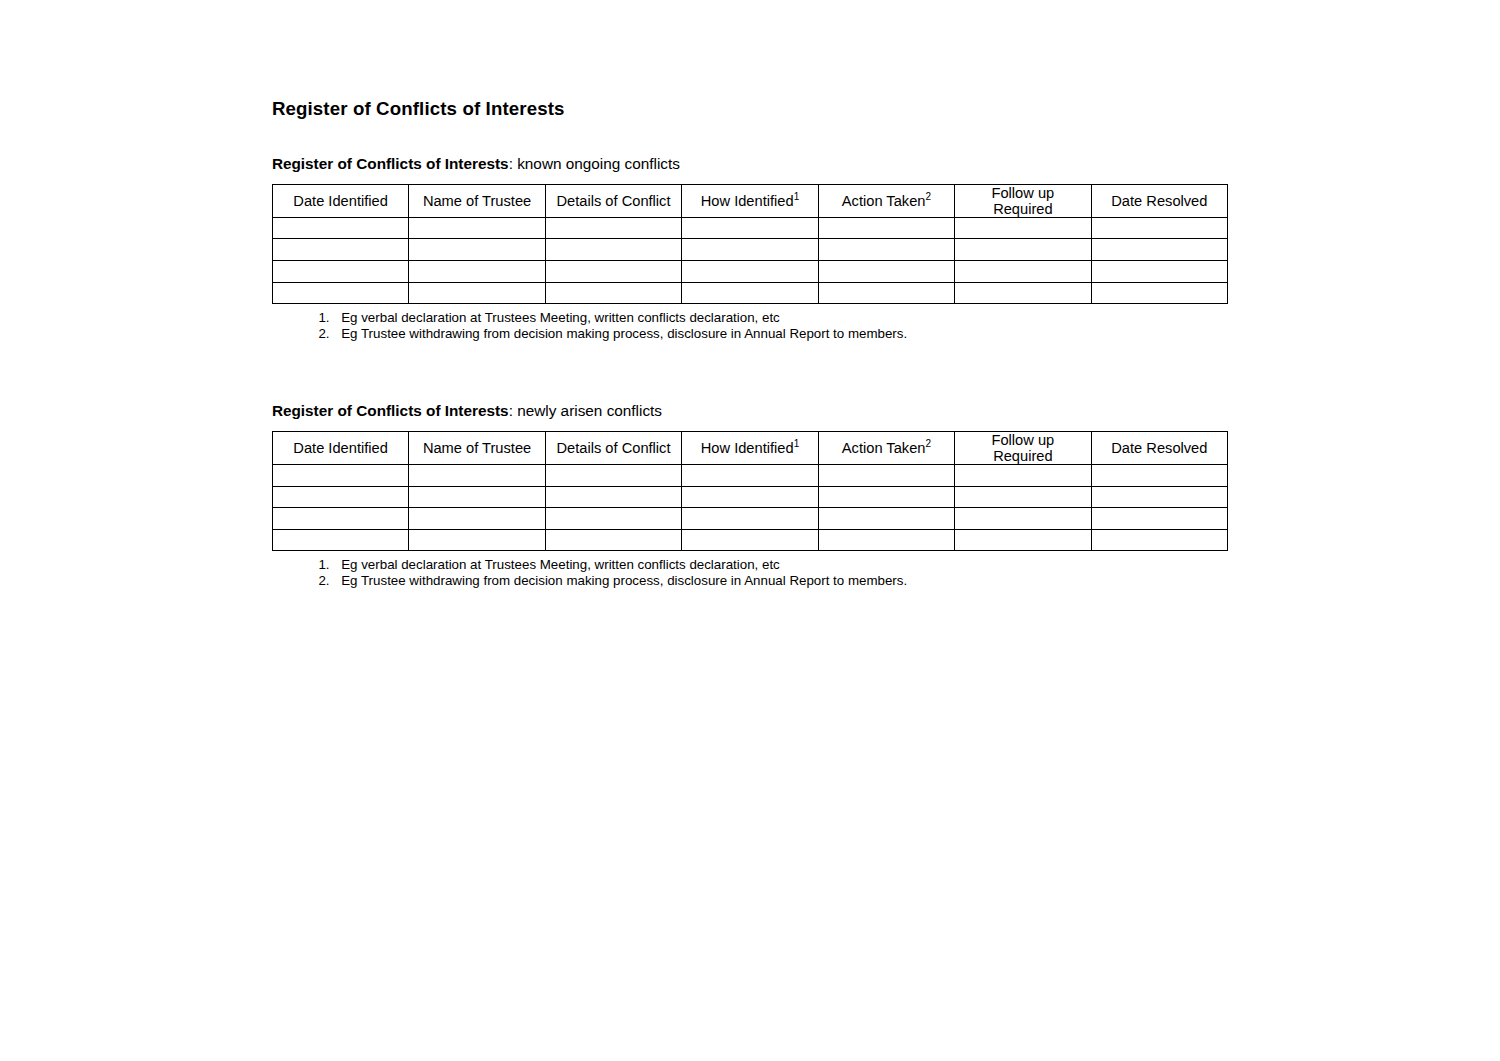Register of Conflicts of Interests
Register of Conflicts of Interests: known ongoing conflicts
| Date Identified | Name of Trustee | Details of Conflict | How Identified 1 | Action Taken 2 | Follow up Required | Date Resolved |
| --- | --- | --- | --- | --- | --- | --- |
Eg verbal declaration at Trustees Meeting, written conflicts declaration, etc
Eg Trustee withdrawing from decision making process, disclosure in Annual Report to members.
Register of Conflicts of Interests: newly arisen conflicts
| Date Identified | Name of Trustee | Details of Conflict | How Identified 1 | Action Taken 2 | Follow up Required | Date Resolved |
| --- | --- | --- | --- | --- | --- | --- |
Eg verbal declaration at Trustees Meeting, written conflicts declaration, etc
Eg Trustee withdrawing from decision making process, disclosure in Annual Report to members.